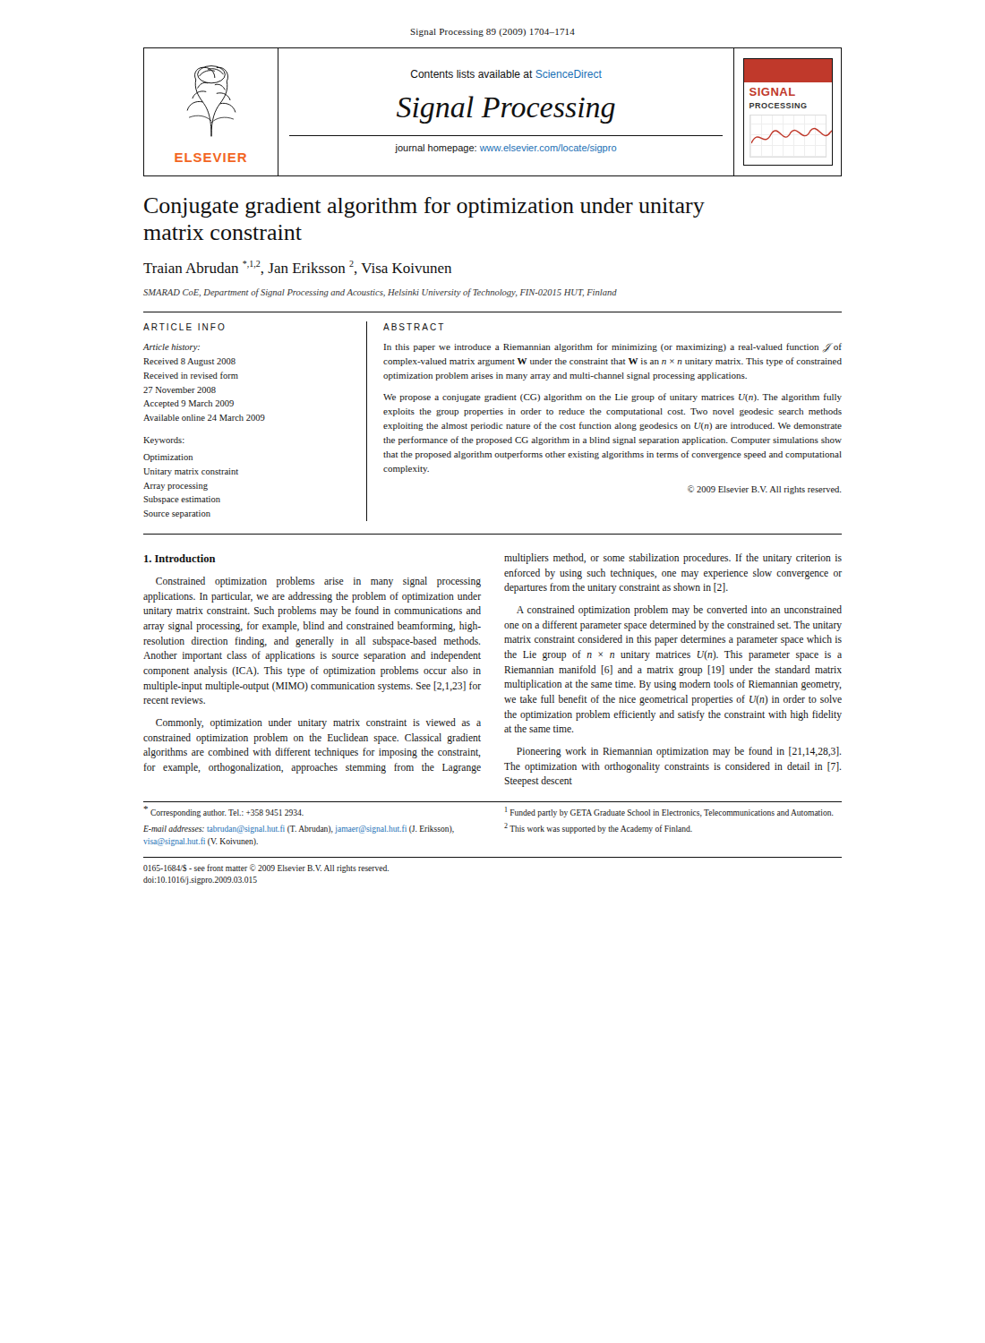Signal Processing 89 (2009) 1704–1714
ELSEVIER
Contents lists available at ScienceDirect
Signal Processing
journal homepage: www.elsevier.com/locate/sigpro
SIGNAL
PROCESSING
Conjugate gradient algorithm for optimization under unitary
matrix constraint
Traian Abrudan *,1,2, Jan Eriksson 2, Visa Koivunen
SMARAD CoE, Department of Signal Processing and Acoustics, Helsinki University of Technology, FIN-02015 HUT, Finland
Article info
Article history:
Received 8 August 2008
Received in revised form
27 November 2008
Accepted 9 March 2009
Available online 24 March 2009
Keywords:
Optimization
Unitary matrix constraint
Array processing
Subspace estimation
Source separation
Abstract
In this paper we introduce a Riemannian algorithm for minimizing (or maximizing) a real-valued function 𝒥 of complex-valued matrix argument W under the constraint that W is an n × n unitary matrix. This type of constrained optimization problem arises in many array and multi-channel signal processing applications.
We propose a conjugate gradient (CG) algorithm on the Lie group of unitary matrices U(n). The algorithm fully exploits the group properties in order to reduce the computational cost. Two novel geodesic search methods exploiting the almost periodic nature of the cost function along geodesics on U(n) are introduced. We demonstrate the performance of the proposed CG algorithm in a blind signal separation application. Computer simulations show that the proposed algorithm outperforms other existing algorithms in terms of convergence speed and computational complexity.
© 2009 Elsevier B.V. All rights reserved.
1. Introduction
Constrained optimization problems arise in many signal processing applications. In particular, we are addressing the problem of optimization under unitary matrix constraint. Such problems may be found in communications and array signal processing, for example, blind and constrained beamforming, high-resolution direction finding, and generally in all subspace-based methods. Another important class of applications is source separation and independent component analysis (ICA). This type of optimization problems occur also in multiple-input multiple-output (MIMO) communication systems. See [2,1,23] for recent reviews.
Commonly, optimization under unitary matrix constraint is viewed as a constrained optimization problem on the Euclidean space. Classical gradient algorithms are combined with different techniques for imposing the constraint, for example, orthogonalization, approaches stemming from the Lagrange multipliers method, or some stabilization procedures. If the unitary criterion is enforced by using such techniques, one may experience slow convergence or departures from the unitary constraint as shown in [2].
A constrained optimization problem may be converted into an unconstrained one on a different parameter space determined by the constrained set. The unitary matrix constraint considered in this paper determines a parameter space which is the Lie group of n × n unitary matrices U(n). This parameter space is a Riemannian manifold [6] and a matrix group [19] under the standard matrix multiplication at the same time. By using modern tools of Riemannian geometry, we take full benefit of the nice geometrical properties of U(n) in order to solve the optimization problem efficiently and satisfy the constraint with high fidelity at the same time.
Pioneering work in Riemannian optimization may be found in [21,14,28,3]. The optimization with orthogonality constraints is considered in detail in [7]. Steepest descent
* Corresponding author. Tel.: +358 9451 2934.
E-mail addresses: tabrudan@signal.hut.fi (T. Abrudan), jamaer@signal.hut.fi (J. Eriksson), visa@signal.hut.fi (V. Koivunen).
1 Funded partly by GETA Graduate School in Electronics, Telecommunications and Automation.
2 This work was supported by the Academy of Finland.
0165-1684/$ - see front matter © 2009 Elsevier B.V. All rights reserved.
doi:10.1016/j.sigpro.2009.03.015